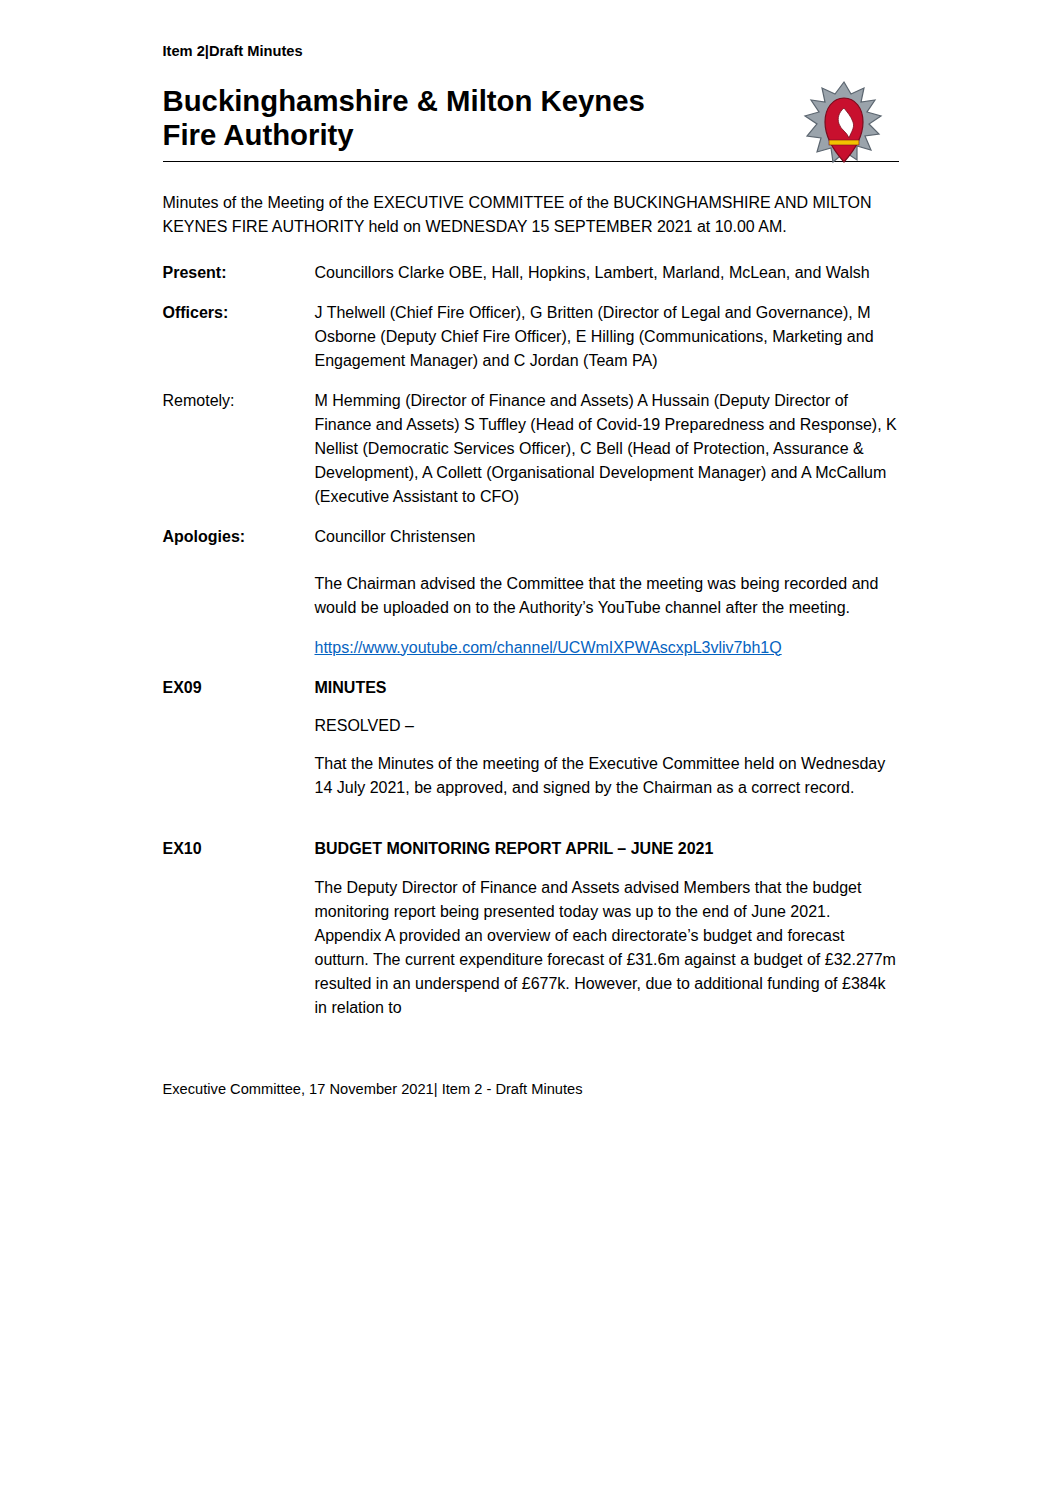Item 2|Draft Minutes
Buckinghamshire & Milton Keynes
Fire Authority
Minutes of the Meeting of the EXECUTIVE COMMITTEE of the BUCKINGHAMSHIRE AND MILTON KEYNES FIRE AUTHORITY held on WEDNESDAY 15 SEPTEMBER 2021 at 10.00 AM.
Present:
Councillors Clarke OBE, Hall, Hopkins, Lambert, Marland, McLean, and Walsh
Officers:
J Thelwell (Chief Fire Officer), G Britten (Director of Legal and Governance), M Osborne (Deputy Chief Fire Officer), E Hilling (Communications, Marketing and Engagement Manager) and C Jordan (Team PA)
Remotely:
M Hemming (Director of Finance and Assets) A Hussain (Deputy Director of Finance and Assets) S Tuffley (Head of Covid-19 Preparedness and Response), K Nellist (Democratic Services Officer), C Bell (Head of Protection, Assurance & Development), A Collett (Organisational Development Manager) and A McCallum (Executive Assistant to CFO)
Apologies:
Councillor Christensen
The Chairman advised the Committee that the meeting was being recorded and would be uploaded on to the Authority’s YouTube channel after the meeting.
https://www.youtube.com/channel/UCWmIXPWAscxpL3vliv7bh1Q
EX09
Minutes
RESOLVED –
That the Minutes of the meeting of the Executive Committee held on Wednesday 14 July 2021, be approved, and signed by the Chairman as a correct record.
EX10
Budget Monitoring Report April – June 2021
The Deputy Director of Finance and Assets advised Members that the budget monitoring report being presented today was up to the end of June 2021. Appendix A provided an overview of each directorate’s budget and forecast outturn. The current expenditure forecast of £31.6m against a budget of £32.277m resulted in an underspend of £677k. However, due to additional funding of £384k in relation to
Executive Committee, 17 November 2021| Item 2 - Draft Minutes